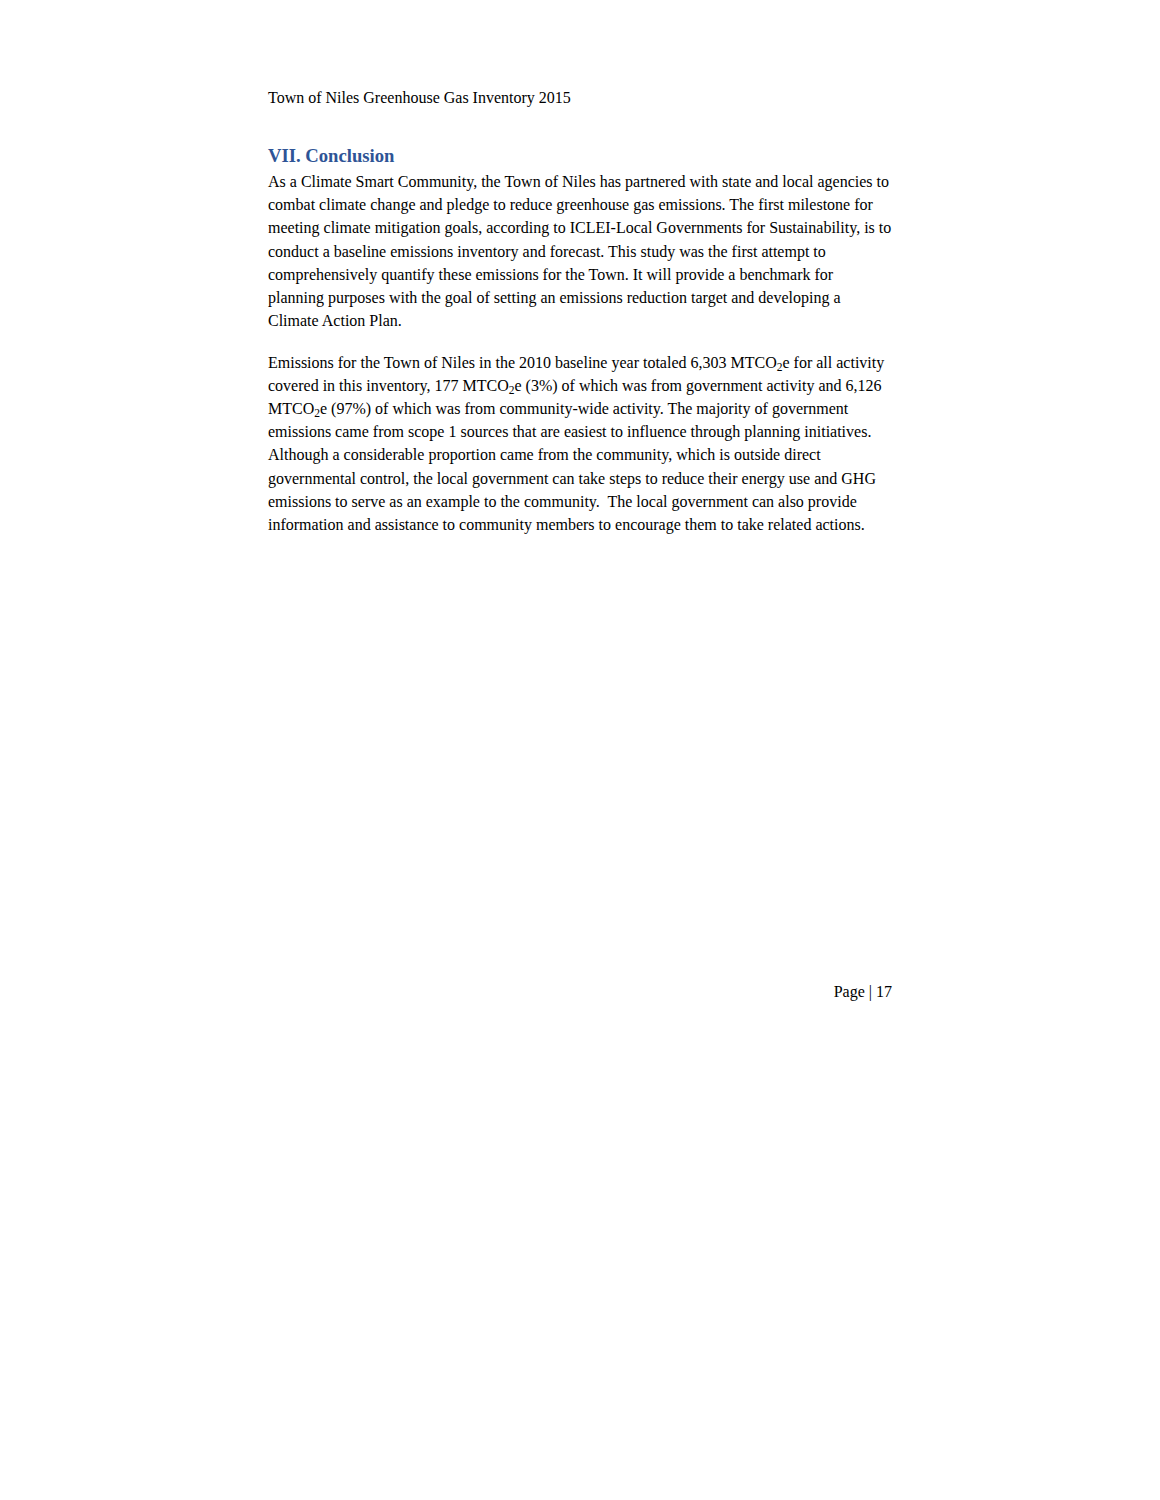Town of Niles Greenhouse Gas Inventory 2015
VII. Conclusion
As a Climate Smart Community, the Town of Niles has partnered with state and local agencies to combat climate change and pledge to reduce greenhouse gas emissions. The first milestone for meeting climate mitigation goals, according to ICLEI-Local Governments for Sustainability, is to conduct a baseline emissions inventory and forecast. This study was the first attempt to comprehensively quantify these emissions for the Town. It will provide a benchmark for planning purposes with the goal of setting an emissions reduction target and developing a Climate Action Plan.
Emissions for the Town of Niles in the 2010 baseline year totaled 6,303 MTCO2e for all activity covered in this inventory, 177 MTCO2e (3%) of which was from government activity and 6,126 MTCO2e (97%) of which was from community-wide activity. The majority of government emissions came from scope 1 sources that are easiest to influence through planning initiatives. Although a considerable proportion came from the community, which is outside direct governmental control, the local government can take steps to reduce their energy use and GHG emissions to serve as an example to the community. The local government can also provide information and assistance to community members to encourage them to take related actions.
Page | 17